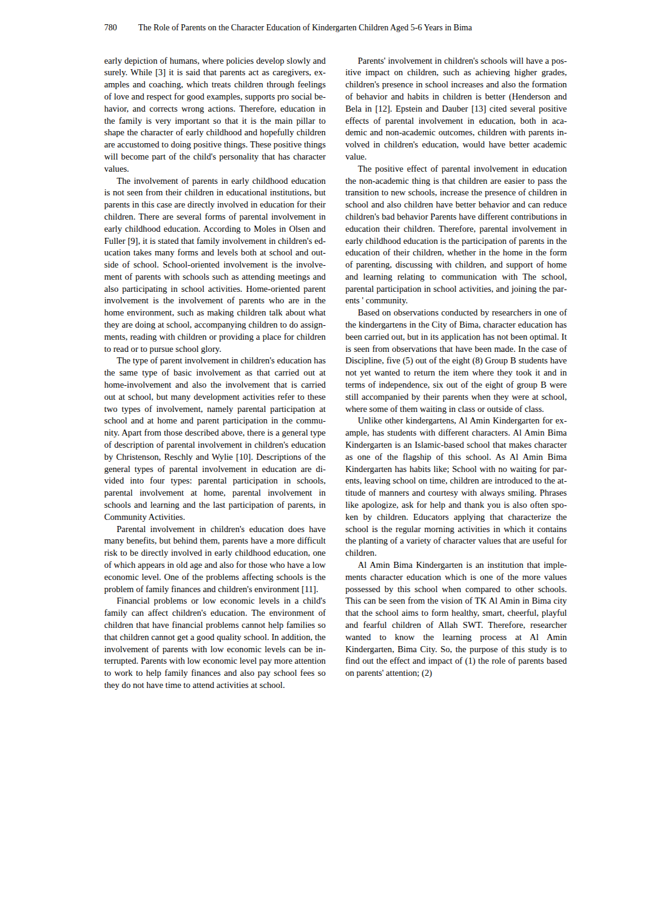780 The Role of Parents on the Character Education of Kindergarten Children Aged 5-6 Years in Bima
early depiction of humans, where policies develop slowly and surely. While [3] it is said that parents act as caregivers, examples and coaching, which treats children through feelings of love and respect for good examples, supports pro social behavior, and corrects wrong actions. Therefore, education in the family is very important so that it is the main pillar to shape the character of early childhood and hopefully children are accustomed to doing positive things. These positive things will become part of the child's personality that has character values.
The involvement of parents in early childhood education is not seen from their children in educational institutions, but parents in this case are directly involved in education for their children. There are several forms of parental involvement in early childhood education. According to Moles in Olsen and Fuller [9], it is stated that family involvement in children's education takes many forms and levels both at school and outside of school. School-oriented involvement is the involvement of parents with schools such as attending meetings and also participating in school activities. Home-oriented parent involvement is the involvement of parents who are in the home environment, such as making children talk about what they are doing at school, accompanying children to do assignments, reading with children or providing a place for children to read or to pursue school glory.
The type of parent involvement in children's education has the same type of basic involvement as that carried out at home-involvement and also the involvement that is carried out at school, but many development activities refer to these two types of involvement, namely parental participation at school and at home and parent participation in the community. Apart from those described above, there is a general type of description of parental involvement in children's education by Christenson, Reschly and Wylie [10]. Descriptions of the general types of parental involvement in education are divided into four types: parental participation in schools, parental involvement at home, parental involvement in schools and learning and the last participation of parents, in Community Activities.
Parental involvement in children's education does have many benefits, but behind them, parents have a more difficult risk to be directly involved in early childhood education, one of which appears in old age and also for those who have a low economic level. One of the problems affecting schools is the problem of family finances and children's environment [11].
Financial problems or low economic levels in a child's family can affect children's education. The environment of children that have financial problems cannot help families so that children cannot get a good quality school. In addition, the involvement of parents with low economic levels can be interrupted. Parents with low economic level pay more attention to work to help family finances and also pay school fees so they do not have time to attend activities at school.
Parents' involvement in children's schools will have a positive impact on children, such as achieving higher grades, children's presence in school increases and also the formation of behavior and habits in children is better (Henderson and Bela in [12]. Epstein and Dauber [13] cited several positive effects of parental involvement in education, both in academic and non-academic outcomes, children with parents involved in children's education, would have better academic value.
The positive effect of parental involvement in education the non-academic thing is that children are easier to pass the transition to new schools, increase the presence of children in school and also children have better behavior and can reduce children's bad behavior Parents have different contributions in education their children. Therefore, parental involvement in early childhood education is the participation of parents in the education of their children, whether in the home in the form of parenting, discussing with children, and support of home and learning relating to communication with The school, parental participation in school activities, and joining the parents ' community.
Based on observations conducted by researchers in one of the kindergartens in the City of Bima, character education has been carried out, but in its application has not been optimal. It is seen from observations that have been made. In the case of Discipline, five (5) out of the eight (8) Group B students have not yet wanted to return the item where they took it and in terms of independence, six out of the eight of group B were still accompanied by their parents when they were at school, where some of them waiting in class or outside of class.
Unlike other kindergartens, Al Amin Kindergarten for example, has students with different characters. Al Amin Bima Kindergarten is an Islamic-based school that makes character as one of the flagship of this school. As Al Amin Bima Kindergarten has habits like; School with no waiting for parents, leaving school on time, children are introduced to the attitude of manners and courtesy with always smiling. Phrases like apologize, ask for help and thank you is also often spoken by children. Educators applying that characterize the school is the regular morning activities in which it contains the planting of a variety of character values that are useful for children.
Al Amin Bima Kindergarten is an institution that implements character education which is one of the more values possessed by this school when compared to other schools. This can be seen from the vision of TK Al Amin in Bima city that the school aims to form healthy, smart, cheerful, playful and fearful children of Allah SWT. Therefore, researcher wanted to know the learning process at Al Amin Kindergarten, Bima City. So, the purpose of this study is to find out the effect and impact of (1) the role of parents based on parents' attention; (2)